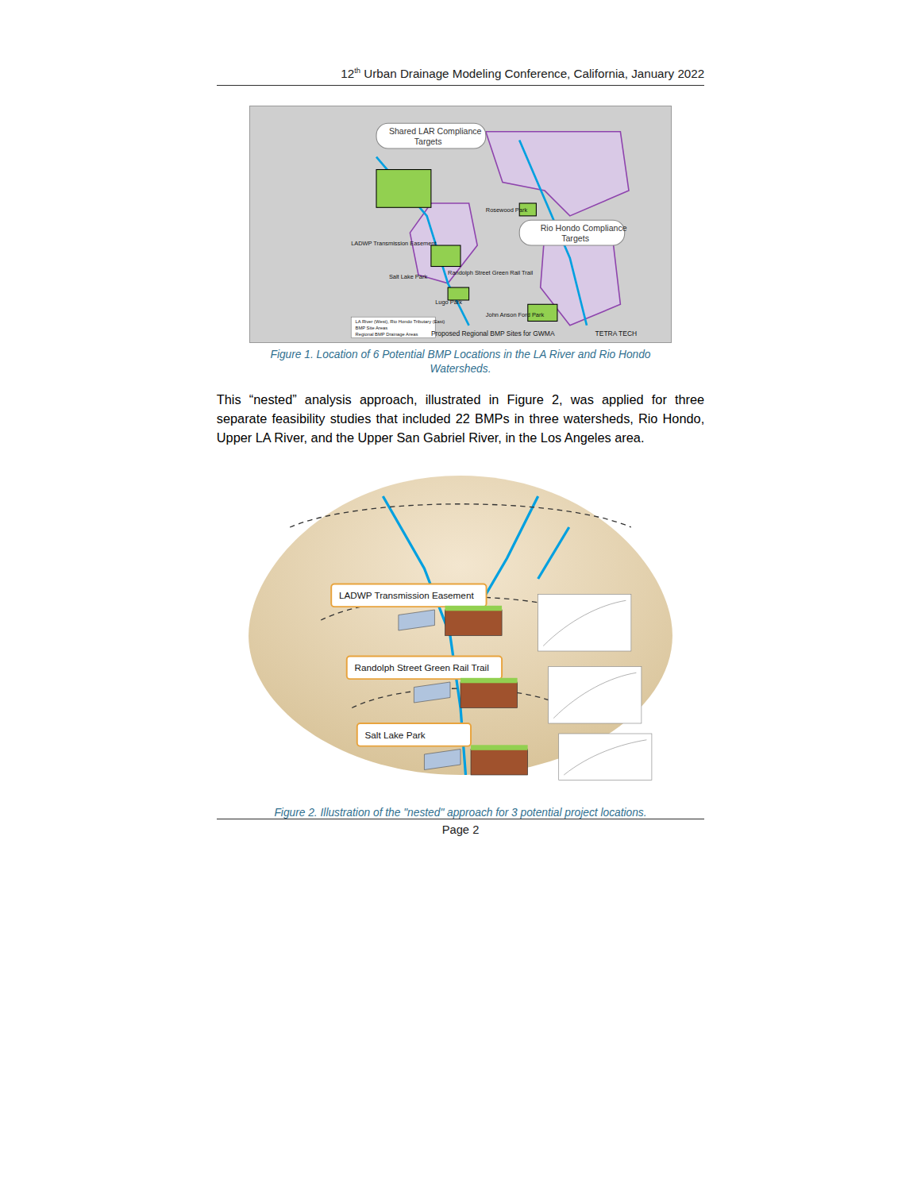12th Urban Drainage Modeling Conference, California, January 2022
Figure 1. Location of 6 Potential BMP Locations in the LA River and Rio Hondo Watersheds.
This “nested” analysis approach, illustrated in Figure 2, was applied for three separate feasibility studies that included 22 BMPs in three watersheds, Rio Hondo, Upper LA River, and the Upper San Gabriel River, in the Los Angeles area.
Figure 2. Illustration of the "nested" approach for 3 potential project locations.
Page 2